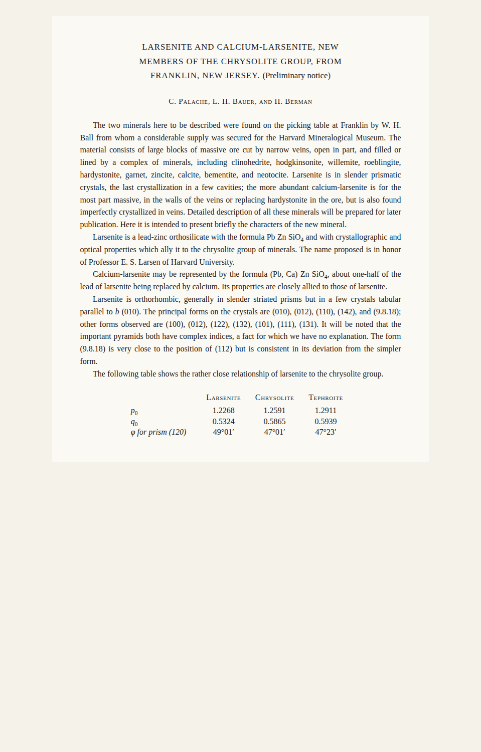Larsenite and Calcium-Larsenite, New
Members of the Chrysolite Group, from
Franklin, New Jersey. (Preliminary notice)
C. Palache, L. H. Bauer, and H. Berman
The two minerals here to be described were found on the picking table at Franklin by W. H. Ball from whom a considerable supply was secured for the Harvard Mineralogical Museum. The material consists of large blocks of massive ore cut by narrow veins, open in part, and filled or lined by a complex of minerals, including clinohedrite, hodgkinsonite, willemite, roeblingite, hardystonite, garnet, zincite, calcite, bementite, and neotocite. Larsenite is in slender prismatic crystals, the last crystallization in a few cavities; the more abundant calcium-larsenite is for the most part massive, in the walls of the veins or replacing hardystonite in the ore, but is also found imperfectly crystallized in veins. Detailed description of all these minerals will be prepared for later publication. Here it is intended to present briefly the characters of the new mineral.
Larsenite is a lead-zinc orthosilicate with the formula Pb Zn SiO4 and with crystallographic and optical properties which ally it to the chrysolite group of minerals. The name proposed is in honor of Professor E. S. Larsen of Harvard University.
Calcium-larsenite may be represented by the formula (Pb, Ca) Zn SiO4, about one-half of the lead of larsenite being replaced by calcium. Its properties are closely allied to those of larsenite.
Larsenite is orthorhombic, generally in slender striated prisms but in a few crystals tabular parallel to b (010). The principal forms on the crystals are (010), (012), (110), (142), and (9.8.18); other forms observed are (100), (012), (122), (132), (101), (111), (131). It will be noted that the important pyramids both have complex indices, a fact for which we have no explanation. The form (9.8.18) is very close to the position of (112) but is consistent in its deviation from the simpler form.
The following table shows the rather close relationship of larsenite to the chrysolite group.
| | Larsenite | Chrysolite | Tephroite |
| --- | --- | --- | --- |
| p 0 | 1.2268 | 1.2591 | 1.2911 |
| q 0 | 0.5324 | 0.5865 | 0.5939 |
| φ for prism (120) | 49°01′ | 47°01′ | 47°23′ |